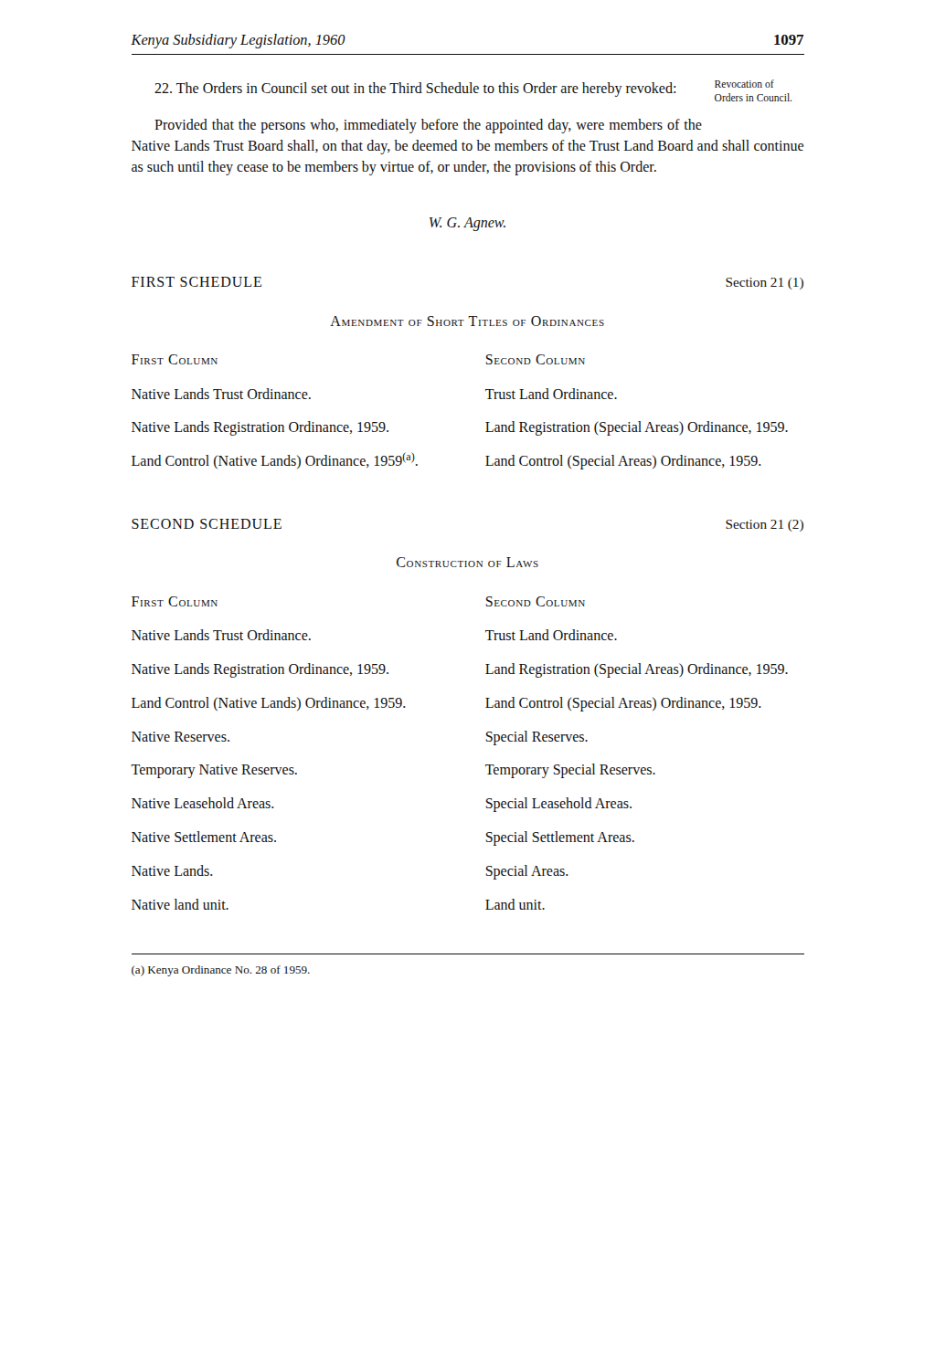Kenya Subsidiary Legislation, 1960 1097
Revocation of Orders in Council.
22. The Orders in Council set out in the Third Schedule to this Order are hereby revoked:
Provided that the persons who, immediately before the appointed day, were members of the Native Lands Trust Board shall, on that day, be deemed to be members of the Trust Land Board and shall continue as such until they cease to be members by virtue of, or under, the provisions of this Order.
W. G. Agnew.
FIRST SCHEDULE Section 21 (1)
Amendment of Short Titles of Ordinances
| First Column | Second Column |
| --- | --- |
| Native Lands Trust Ordinance. | Trust Land Ordinance. |
| Native Lands Registration Ordinance, 1959. | Land Registration (Special Areas) Ordinance, 1959. |
| Land Control (Native Lands) Ordinance, 1959 (a) . | Land Control (Special Areas) Ordinance, 1959. |
SECOND SCHEDULE Section 21 (2)
Construction of Laws
| First Column | Second Column |
| --- | --- |
| Native Lands Trust Ordinance. | Trust Land Ordinance. |
| Native Lands Registration Ordinance, 1959. | Land Registration (Special Areas) Ordinance, 1959. |
| Land Control (Native Lands) Ordinance, 1959. | Land Control (Special Areas) Ordinance, 1959. |
| Native Reserves. | Special Reserves. |
| Temporary Native Reserves. | Temporary Special Reserves. |
| Native Leasehold Areas. | Special Leasehold Areas. |
| Native Settlement Areas. | Special Settlement Areas. |
| Native Lands. | Special Areas. |
| Native land unit. | Land unit. |
(a) Kenya Ordinance No. 28 of 1959.